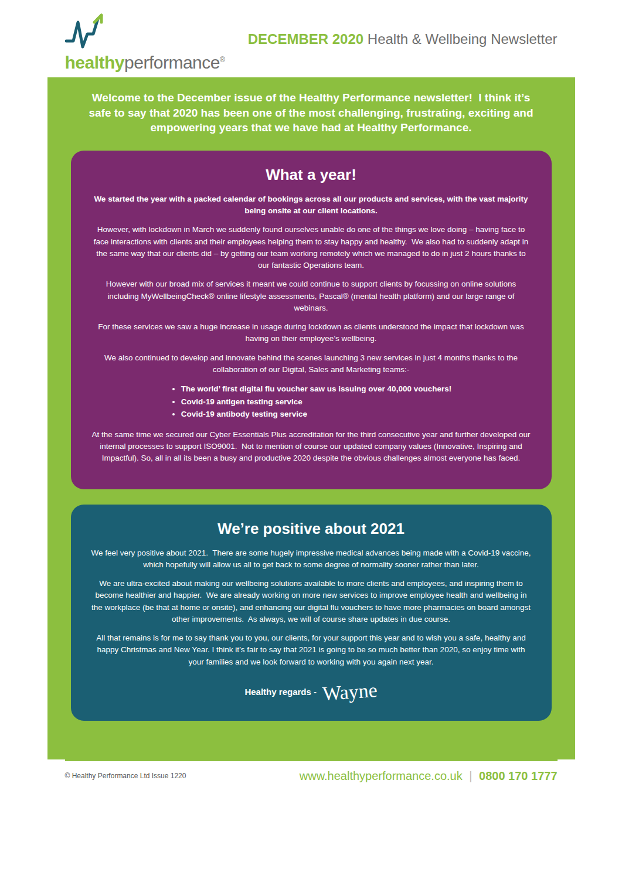healthy performance®
DECEMBER 2020 Health & Wellbeing Newsletter
Welcome to the December issue of the Healthy Performance newsletter! I think it’s safe to say that 2020 has been one of the most challenging, frustrating, exciting and empowering years that we have had at Healthy Performance.
What a year!
We started the year with a packed calendar of bookings across all our products and services, with the vast majority being onsite at our client locations.
However, with lockdown in March we suddenly found ourselves unable do one of the things we love doing – having face to face interactions with clients and their employees helping them to stay happy and healthy. We also had to suddenly adapt in the same way that our clients did – by getting our team working remotely which we managed to do in just 2 hours thanks to our fantastic Operations team.
However with our broad mix of services it meant we could continue to support clients by focussing on online solutions including MyWellbeingCheck® online lifestyle assessments, Pascal® (mental health platform) and our large range of webinars.
For these services we saw a huge increase in usage during lockdown as clients understood the impact that lockdown was having on their employee’s wellbeing.
We also continued to develop and innovate behind the scenes launching 3 new services in just 4 months thanks to the collaboration of our Digital, Sales and Marketing teams:-
The world’ first digital flu voucher saw us issuing over 40,000 vouchers!
Covid-19 antigen testing service
Covid-19 antibody testing service
At the same time we secured our Cyber Essentials Plus accreditation for the third consecutive year and further developed our internal processes to support ISO9001. Not to mention of course our updated company values (Innovative, Inspiring and Impactful). So, all in all its been a busy and productive 2020 despite the obvious challenges almost everyone has faced.
We’re positive about 2021
We feel very positive about 2021. There are some hugely impressive medical advances being made with a Covid-19 vaccine, which hopefully will allow us all to get back to some degree of normality sooner rather than later.
We are ultra-excited about making our wellbeing solutions available to more clients and employees, and inspiring them to become healthier and happier. We are already working on more new services to improve employee health and wellbeing in the workplace (be that at home or onsite), and enhancing our digital flu vouchers to have more pharmacies on board amongst other improvements. As always, we will of course share updates in due course.
All that remains is for me to say thank you to you, our clients, for your support this year and to wish you a safe, healthy and happy Christmas and New Year. I think it’s fair to say that 2021 is going to be so much better than 2020, so enjoy time with your families and we look forward to working with you again next year.
Healthy regards - Wayne
© Healthy Performance Ltd Issue 1220
www.healthyperformance.co.uk | 0800 170 1777